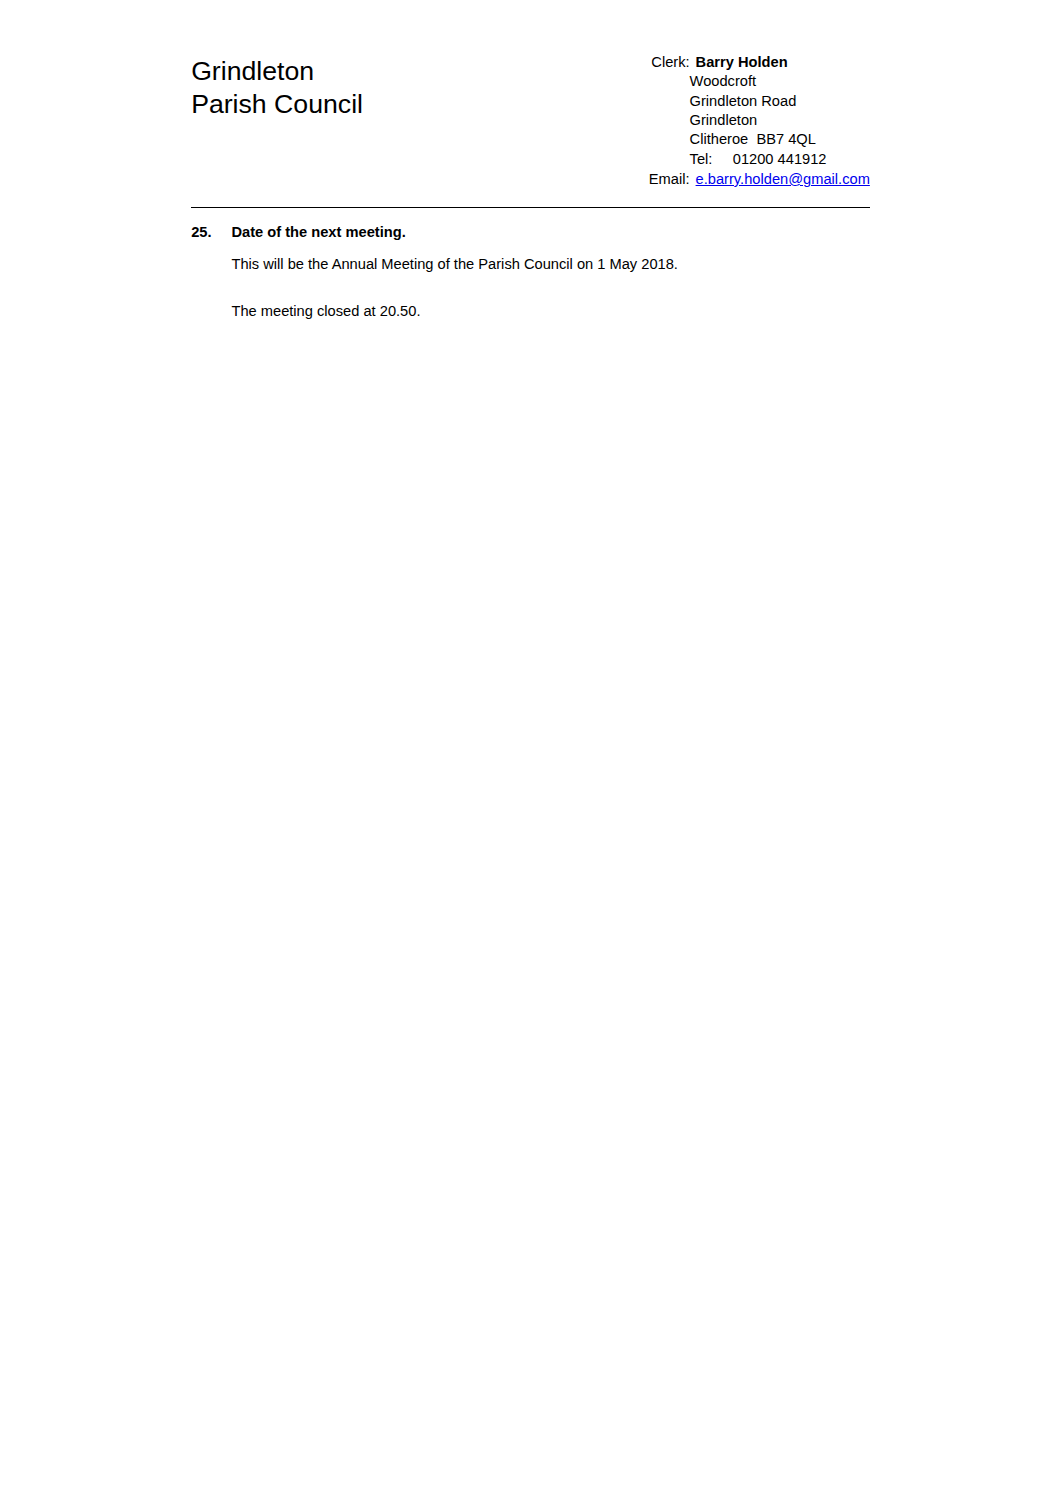Grindleton
Parish Council
Clerk: Barry Holden
Woodcroft
Grindleton Road
Grindleton
Clitheroe BB7 4QL
Tel: 01200 441912
Email: e.barry.holden@gmail.com
25. Date of the next meeting.
This will be the Annual Meeting of the Parish Council on 1 May 2018.
The meeting closed at 20.50.